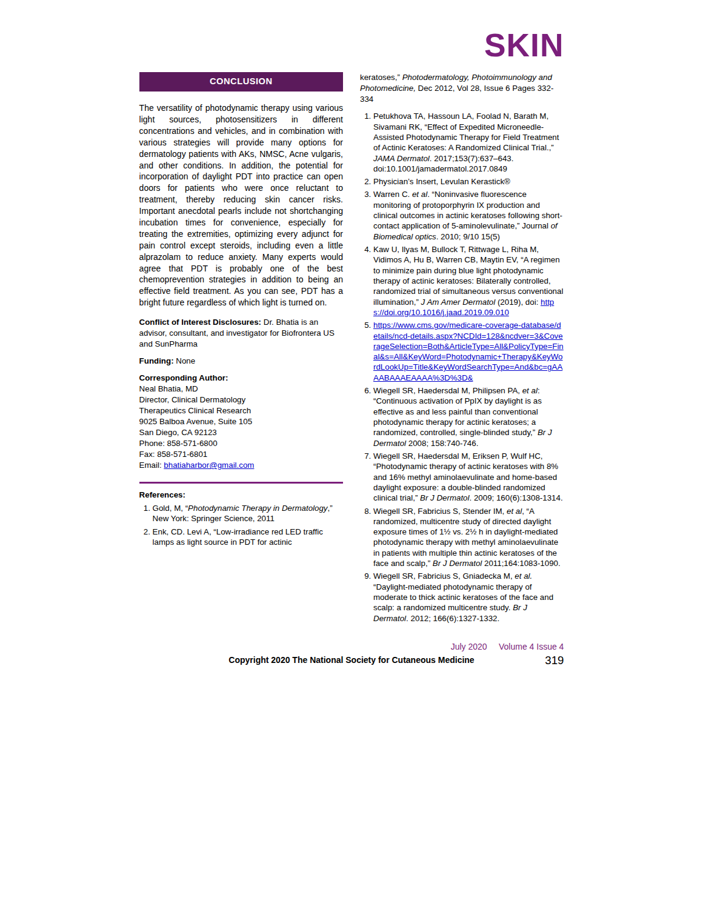SKIN
CONCLUSION
The versatility of photodynamic therapy using various light sources, photosensitizers in different concentrations and vehicles, and in combination with various strategies will provide many options for dermatology patients with AKs, NMSC, Acne vulgaris, and other conditions. In addition, the potential for incorporation of daylight PDT into practice can open doors for patients who were once reluctant to treatment, thereby reducing skin cancer risks. Important anecdotal pearls include not shortchanging incubation times for convenience, especially for treating the extremities, optimizing every adjunct for pain control except steroids, including even a little alprazolam to reduce anxiety. Many experts would agree that PDT is probably one of the best chemoprevention strategies in addition to being an effective field treatment. As you can see, PDT has a bright future regardless of which light is turned on.
Conflict of Interest Disclosures: Dr. Bhatia is an advisor, consultant, and investigator for Biofrontera US and SunPharma
Funding: None
Corresponding Author:
Neal Bhatia, MD
Director, Clinical Dermatology
Therapeutics Clinical Research
9025 Balboa Avenue, Suite 105
San Diego, CA 92123
Phone: 858-571-6800
Fax: 858-571-6801
Email: bhatiaharbor@gmail.com
References:
Gold, M, “Photodynamic Therapy in Dermatology,” New York: Springer Science, 2011
Enk, CD. Levi A, “Low-irradiance red LED traffic lamps as light source in PDT for actinic
keratoses,” Photodermatology, Photoimmunology and Photomedicine, Dec 2012, Vol 28, Issue 6 Pages 332-334
Petukhova TA, Hassoun LA, Foolad N, Barath M, Sivamani RK, “Effect of Expedited Microneedle-Assisted Photodynamic Therapy for Field Treatment of Actinic Keratoses: A Randomized Clinical Trial.,” JAMA Dermatol. 2017;153(7):637–643. doi:10.1001/jamadermatol.2017.0849
Physician’s Insert, Levulan Kerastick®
Warren C. et al. “Noninvasive fluorescence monitoring of protoporphyrin IX production and clinical outcomes in actinic keratoses following short-contact application of 5-aminolevulinate,” Journal of Biomedical optics. 2010; 9/10 15(5)
Kaw U, Ilyas M, Bullock T, Rittwage L, Riha M, Vidimos A, Hu B, Warren CB, Maytin EV, “A regimen to minimize pain during blue light photodynamic therapy of actinic keratoses: Bilaterally controlled, randomized trial of simultaneous versus conventional illumination,” J Am Amer Dermatol (2019), doi: https://doi.org/10.1016/j.jaad.2019.09.010
https://www.cms.gov/medicare-coverage-database/details/ncd-details.aspx?NCDId=128&ncdver=3&CoverageSelection=Both&ArticleType=All&PolicyType=Final&s=All&KeyWord=Photodynamic+Therapy&KeyWordLookUp=Title&KeyWordSearchType=And&bc=gAAAABAAAEAAAA%3D%3D&
Wiegell SR, Haedersdal M, Philipsen PA, et al: “Continuous activation of PpIX by daylight is as effective as and less painful than conventional photodynamic therapy for actinic keratoses; a randomized, controlled, single-blinded study,” Br J Dermatol 2008; 158:740-746.
Wiegell SR, Haedersdal M, Eriksen P, Wulf HC, “Photodynamic therapy of actinic keratoses with 8% and 16% methyl aminolaevulinate and home-based daylight exposure: a double-blinded randomized clinical trial,” Br J Dermatol. 2009; 160(6):1308-1314.
Wiegell SR, Fabricius S, Stender IM, et al, “A randomized, multicentre study of directed daylight exposure times of 1½ vs. 2½ h in daylight-mediated photodynamic therapy with methyl aminolaevulinate in patients with multiple thin actinic keratoses of the face and scalp,” Br J Dermatol 2011;164:1083-1090.
Wiegell SR, Fabricius S, Gniadecka M, et al. “Daylight-mediated photodynamic therapy of moderate to thick actinic keratoses of the face and scalp: a randomized multicentre study. Br J Dermatol. 2012; 166(6):1327-1332.
July 2020 Volume 4 Issue 4
Copyright 2020 The National Society for Cutaneous Medicine 319